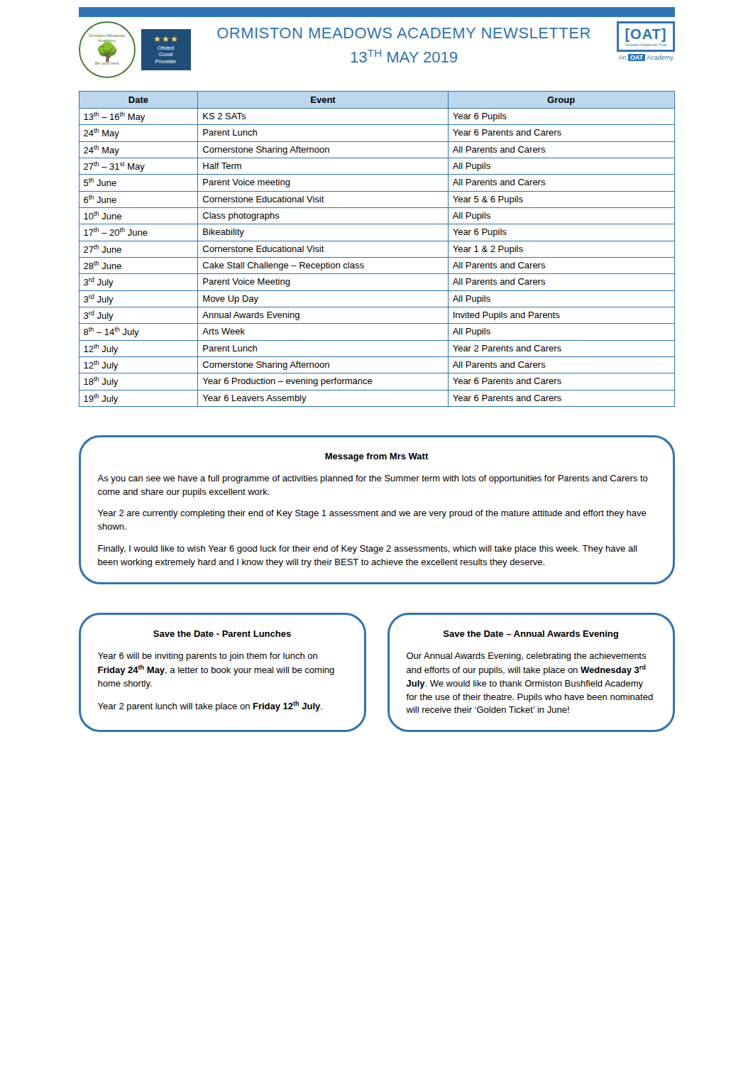Ormiston Meadows Academy 🌳 Be your best
★★★ Ofsted Good
Provider
ORMISTON MEADOWS ACADEMY NEWSLETTER
13TH MAY 2019
[OAT]Ormiston Academies Trust
An OAT Academy
| Date | Event | Group |
| --- | --- | --- |
| 13 th – 16 th May | KS 2 SATs | Year 6 Pupils |
| 24 th May | Parent Lunch | Year 6 Parents and Carers |
| 24 th May | Cornerstone Sharing Afternoon | All Parents and Carers |
| 27 th – 31 st May | Half Term | All Pupils |
| 5 th June | Parent Voice meeting | All Parents and Carers |
| 6 th June | Cornerstone Educational Visit | Year 5 & 6 Pupils |
| 10 th June | Class photographs | All Pupils |
| 17 th – 20 th June | Bikeability | Year 6 Pupils |
| 27 th June | Cornerstone Educational Visit | Year 1 & 2 Pupils |
| 28 th June | Cake Stall Challenge – Reception class | All Parents and Carers |
| 3 rd July | Parent Voice Meeting | All Parents and Carers |
| 3 rd July | Move Up Day | All Pupils |
| 3 rd July | Annual Awards Evening | Invited Pupils and Parents |
| 8 th – 14 th July | Arts Week | All Pupils |
| 12 th July | Parent Lunch | Year 2 Parents and Carers |
| 12 th July | Cornerstone Sharing Afternoon | All Parents and Carers |
| 18 th July | Year 6 Production – evening performance | Year 6 Parents and Carers |
| 19 th July | Year 6 Leavers Assembly | Year 6 Parents and Carers |
Message from Mrs Watt
As you can see we have a full programme of activities planned for the Summer term with lots of opportunities for Parents and Carers to come and share our pupils excellent work.
Year 2 are currently completing their end of Key Stage 1 assessment and we are very proud of the mature attitude and effort they have shown.
Finally, I would like to wish Year 6 good luck for their end of Key Stage 2 assessments, which will take place this week. They have all been working extremely hard and I know they will try their BEST to achieve the excellent results they deserve.
Save the Date - Parent Lunches
Year 6 will be inviting parents to join them for lunch on Friday 24th May, a letter to book your meal will be coming home shortly.
Year 2 parent lunch will take place on Friday 12th July.
Save the Date – Annual Awards Evening
Our Annual Awards Evening, celebrating the achievements and efforts of our pupils, will take place on Wednesday 3rd July. We would like to thank Ormiston Bushfield Academy for the use of their theatre. Pupils who have been nominated will receive their ‘Golden Ticket’ in June!